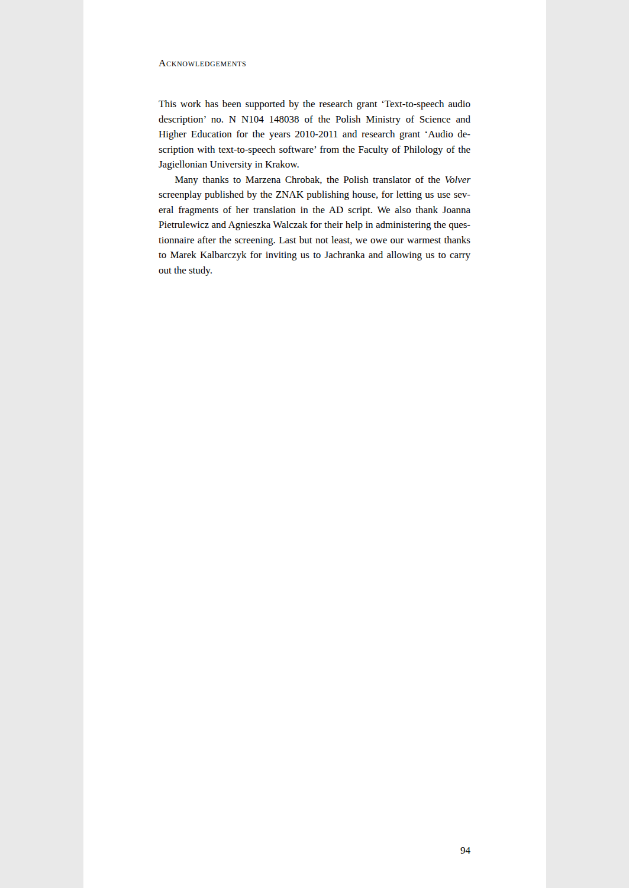Acknowledgements
This work has been supported by the research grant ‘Text-to-speech audio description’ no. N N104 148038 of the Polish Ministry of Science and Higher Education for the years 2010-2011 and research grant ‘Audio description with text-to-speech software’ from the Faculty of Philology of the Jagiellonian University in Krakow.
Many thanks to Marzena Chrobak, the Polish translator of the Volver screenplay published by the ZNAK publishing house, for letting us use several fragments of her translation in the AD script. We also thank Joanna Pietrulewicz and Agnieszka Walczak for their help in administering the questionnaire after the screening. Last but not least, we owe our warmest thanks to Marek Kalbarczyk for inviting us to Jachranka and allowing us to carry out the study.
94